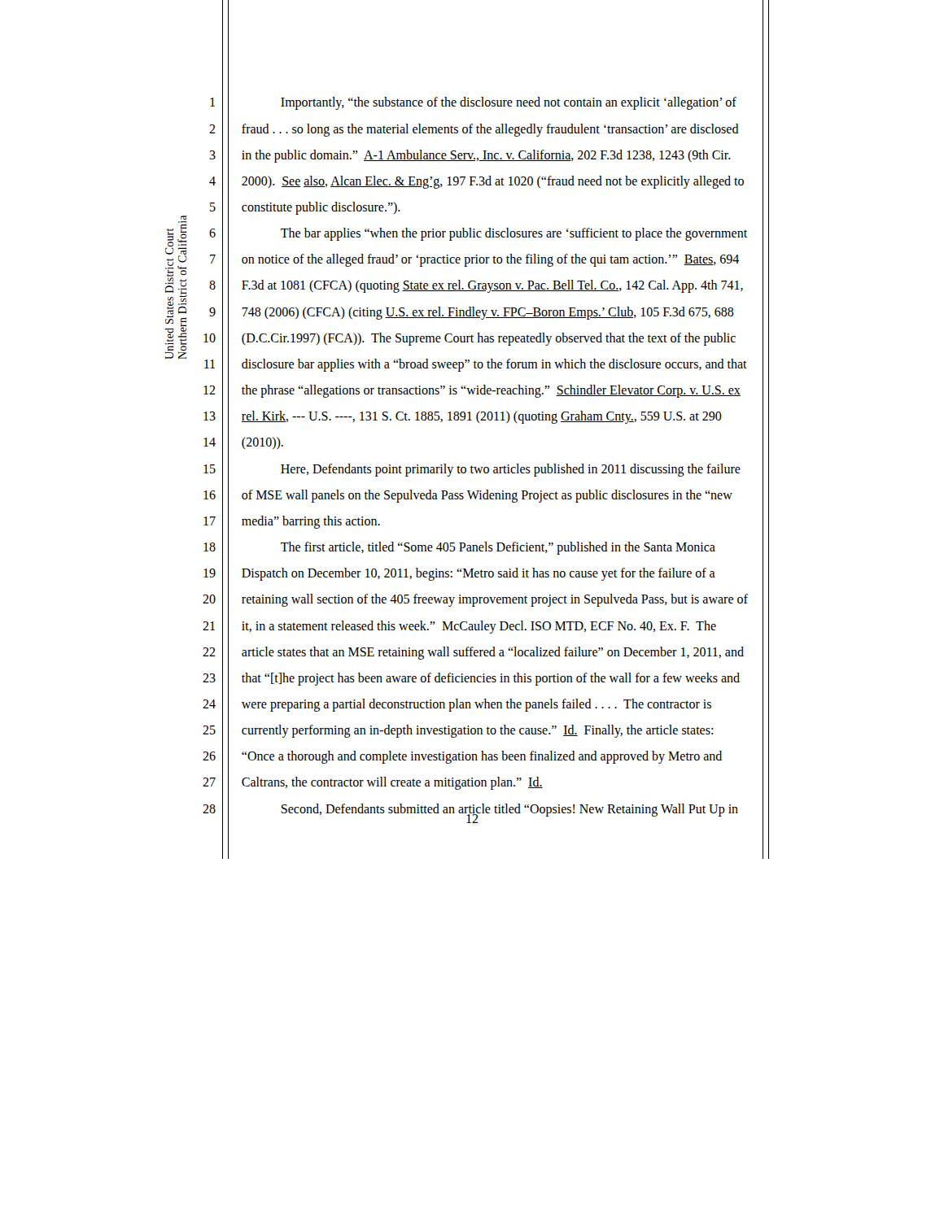1
2
3
4
5
6
7
8
9
10
11
12
13
14
15
16
17
18
19
20
21
22
23
24
25
26
27
28
United States District Court Northern District of California
Importantly, “the substance of the disclosure need not contain an explicit ‘allegation’ of fraud . . . so long as the material elements of the allegedly fraudulent ‘transaction’ are disclosed in the public domain.” A-1 Ambulance Serv., Inc. v. California, 202 F.3d 1238, 1243 (9th Cir. 2000). See also, Alcan Elec. & Eng’g, 197 F.3d at 1020 (“fraud need not be explicitly alleged to constitute public disclosure.”).
The bar applies “when the prior public disclosures are ‘sufficient to place the government on notice of the alleged fraud’ or ‘practice prior to the filing of the qui tam action.’” Bates, 694 F.3d at 1081 (CFCA) (quoting State ex rel. Grayson v. Pac. Bell Tel. Co., 142 Cal. App. 4th 741, 748 (2006) (CFCA) (citing U.S. ex rel. Findley v. FPC–Boron Emps.’ Club, 105 F.3d 675, 688 (D.C.Cir.1997) (FCA)). The Supreme Court has repeatedly observed that the text of the public disclosure bar applies with a “broad sweep” to the forum in which the disclosure occurs, and that the phrase “allegations or transactions” is “wide-reaching.” Schindler Elevator Corp. v. U.S. ex rel. Kirk, --- U.S. ----, 131 S. Ct. 1885, 1891 (2011) (quoting Graham Cnty., 559 U.S. at 290 (2010)).
Here, Defendants point primarily to two articles published in 2011 discussing the failure of MSE wall panels on the Sepulveda Pass Widening Project as public disclosures in the “new media” barring this action.
The first article, titled “Some 405 Panels Deficient,” published in the Santa Monica Dispatch on December 10, 2011, begins: “Metro said it has no cause yet for the failure of a retaining wall section of the 405 freeway improvement project in Sepulveda Pass, but is aware of it, in a statement released this week.” McCauley Decl. ISO MTD, ECF No. 40, Ex. F. The article states that an MSE retaining wall suffered a “localized failure” on December 1, 2011, and that “[t]he project has been aware of deficiencies in this portion of the wall for a few weeks and were preparing a partial deconstruction plan when the panels failed . . . . The contractor is currently performing an in-depth investigation to the cause.” Id. Finally, the article states: “Once a thorough and complete investigation has been finalized and approved by Metro and Caltrans, the contractor will create a mitigation plan.” Id.
Second, Defendants submitted an article titled “Oopsies! New Retaining Wall Put Up in
12